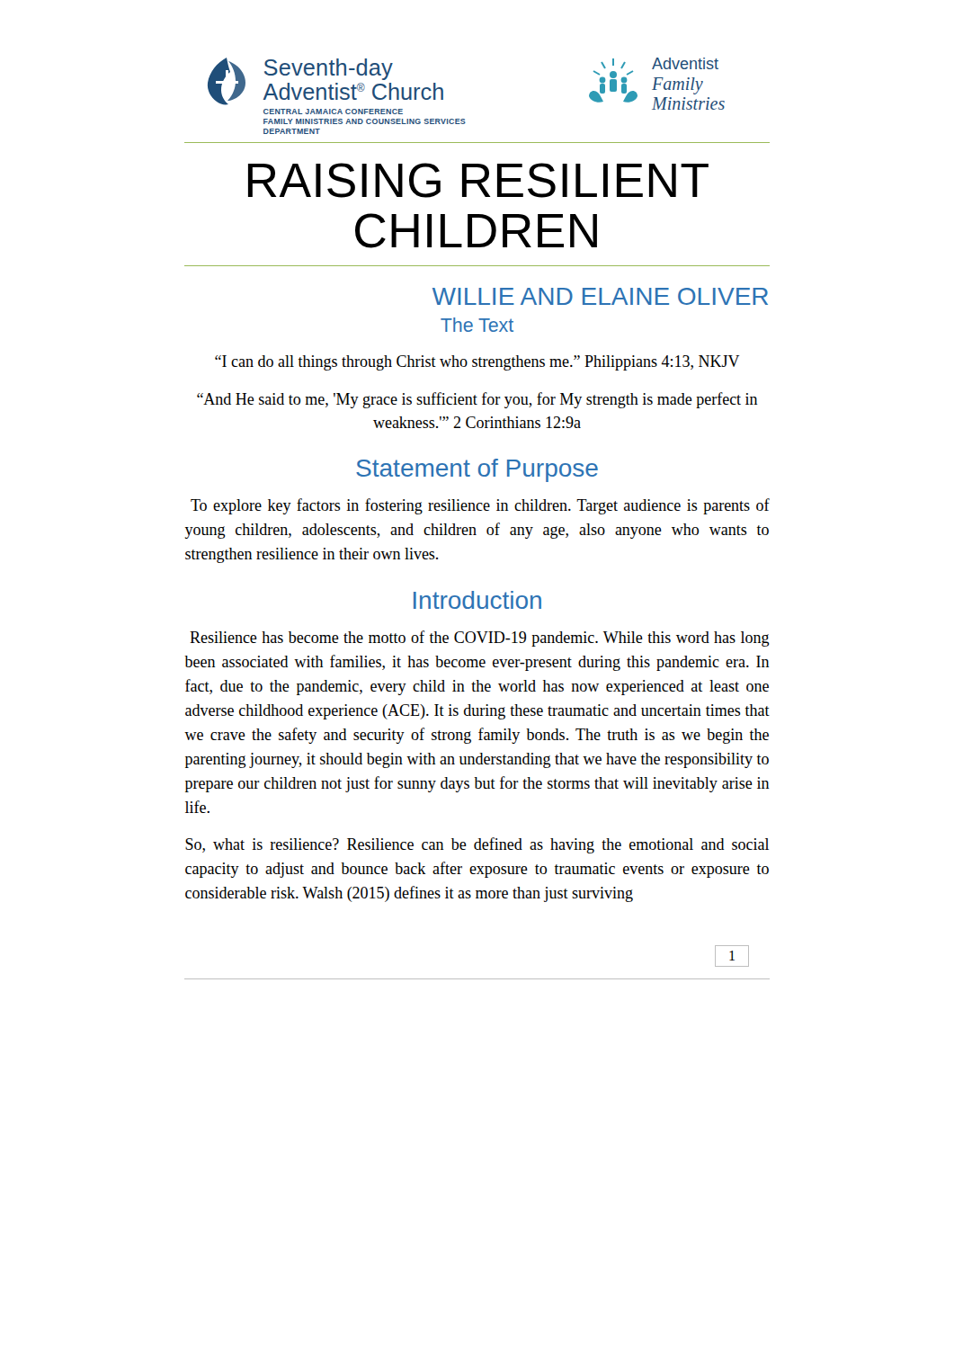Seventh-day
Adventist® Church
CENTRAL JAMAICA CONFERENCE
FAMILY MINISTRIES AND COUNSELING SERVICES DEPARTMENT
Adventist
Family Ministries
RAISING RESILIENT CHILDREN
WILLIE AND ELAINE OLIVER
The Text
“I can do all things through Christ who strengthens me.” Philippians 4:13, NKJV
“And He said to me, 'My grace is sufficient for you, for My strength is made perfect in weakness.'” 2 Corinthians 12:9a
Statement of Purpose
To explore key factors in fostering resilience in children. Target audience is parents of young children, adolescents, and children of any age, also anyone who wants to strengthen resilience in their own lives.
Introduction
Resilience has become the motto of the COVID-19 pandemic. While this word has long been associated with families, it has become ever-present during this pandemic era. In fact, due to the pandemic, every child in the world has now experienced at least one adverse childhood experience (ACE). It is during these traumatic and uncertain times that we crave the safety and security of strong family bonds. The truth is as we begin the parenting journey, it should begin with an understanding that we have the responsibility to prepare our children not just for sunny days but for the storms that will inevitably arise in life.
So, what is resilience? Resilience can be defined as having the emotional and social capacity to adjust and bounce back after exposure to traumatic events or exposure to considerable risk. Walsh (2015) defines it as more than just surviving
1